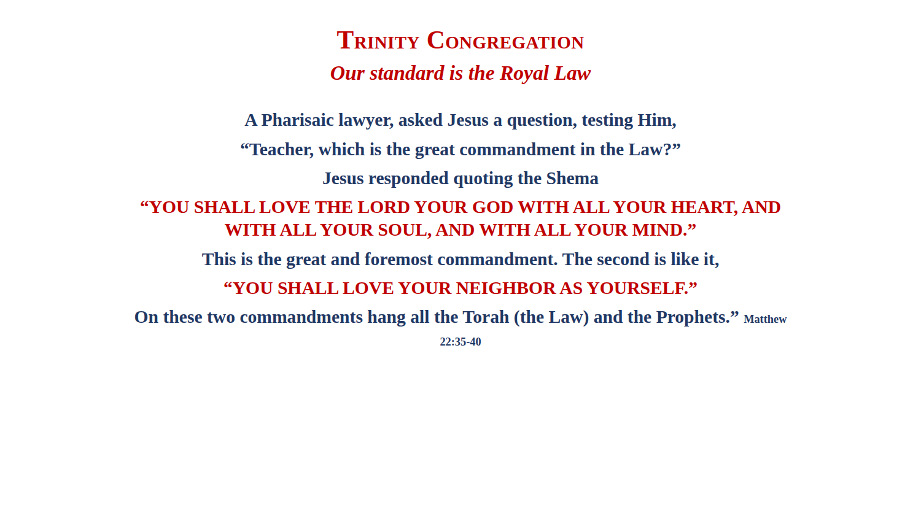Trinity Congregation
Our standard is the Royal Law
A Pharisaic lawyer, asked Jesus a question, testing Him,
“Teacher, which is the great commandment in the Law?”
Jesus responded quoting the Shema
“You shall love the Lord your God with all your heart, and with all your soul, and with all your mind.”
This is the great and foremost commandment. The second is like it,
“You shall love your neighbor as yourself.”
On these two commandments hang all the Torah (the Law) and the Prophets.” Matthew 22:35-40